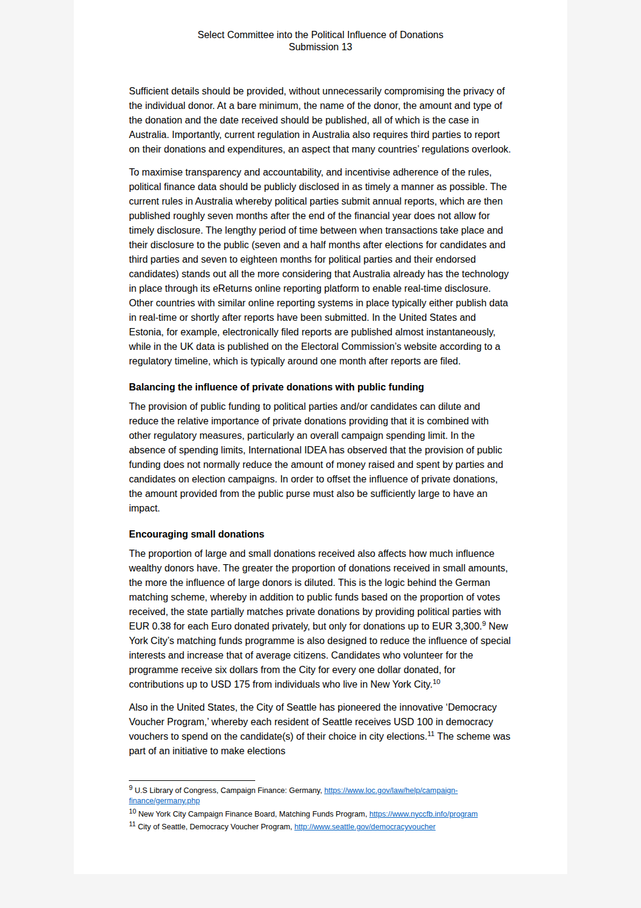Select Committee into the Political Influence of Donations Submission 13
Sufficient details should be provided, without unnecessarily compromising the privacy of the individual donor. At a bare minimum, the name of the donor, the amount and type of the donation and the date received should be published, all of which is the case in Australia. Importantly, current regulation in Australia also requires third parties to report on their donations and expenditures, an aspect that many countries’ regulations overlook.
To maximise transparency and accountability, and incentivise adherence of the rules, political finance data should be publicly disclosed in as timely a manner as possible. The current rules in Australia whereby political parties submit annual reports, which are then published roughly seven months after the end of the financial year does not allow for timely disclosure. The lengthy period of time between when transactions take place and their disclosure to the public (seven and a half months after elections for candidates and third parties and seven to eighteen months for political parties and their endorsed candidates) stands out all the more considering that Australia already has the technology in place through its eReturns online reporting platform to enable real-time disclosure. Other countries with similar online reporting systems in place typically either publish data in real-time or shortly after reports have been submitted. In the United States and Estonia, for example, electronically filed reports are published almost instantaneously, while in the UK data is published on the Electoral Commission’s website according to a regulatory timeline, which is typically around one month after reports are filed.
Balancing the influence of private donations with public funding
The provision of public funding to political parties and/or candidates can dilute and reduce the relative importance of private donations providing that it is combined with other regulatory measures, particularly an overall campaign spending limit. In the absence of spending limits, International IDEA has observed that the provision of public funding does not normally reduce the amount of money raised and spent by parties and candidates on election campaigns. In order to offset the influence of private donations, the amount provided from the public purse must also be sufficiently large to have an impact.
Encouraging small donations
The proportion of large and small donations received also affects how much influence wealthy donors have. The greater the proportion of donations received in small amounts, the more the influence of large donors is diluted. This is the logic behind the German matching scheme, whereby in addition to public funds based on the proportion of votes received, the state partially matches private donations by providing political parties with EUR 0.38 for each Euro donated privately, but only for donations up to EUR 3,300.9 New York City’s matching funds programme is also designed to reduce the influence of special interests and increase that of average citizens. Candidates who volunteer for the programme receive six dollars from the City for every one dollar donated, for contributions up to USD 175 from individuals who live in New York City.10
Also in the United States, the City of Seattle has pioneered the innovative ‘Democracy Voucher Program,’ whereby each resident of Seattle receives USD 100 in democracy vouchers to spend on the candidate(s) of their choice in city elections.11 The scheme was part of an initiative to make elections
9 U.S Library of Congress, Campaign Finance: Germany, https://www.loc.gov/law/help/campaign-finance/germany.php
10 New York City Campaign Finance Board, Matching Funds Program, https://www.nyccfb.info/program
11 City of Seattle, Democracy Voucher Program, http://www.seattle.gov/democracyvoucher